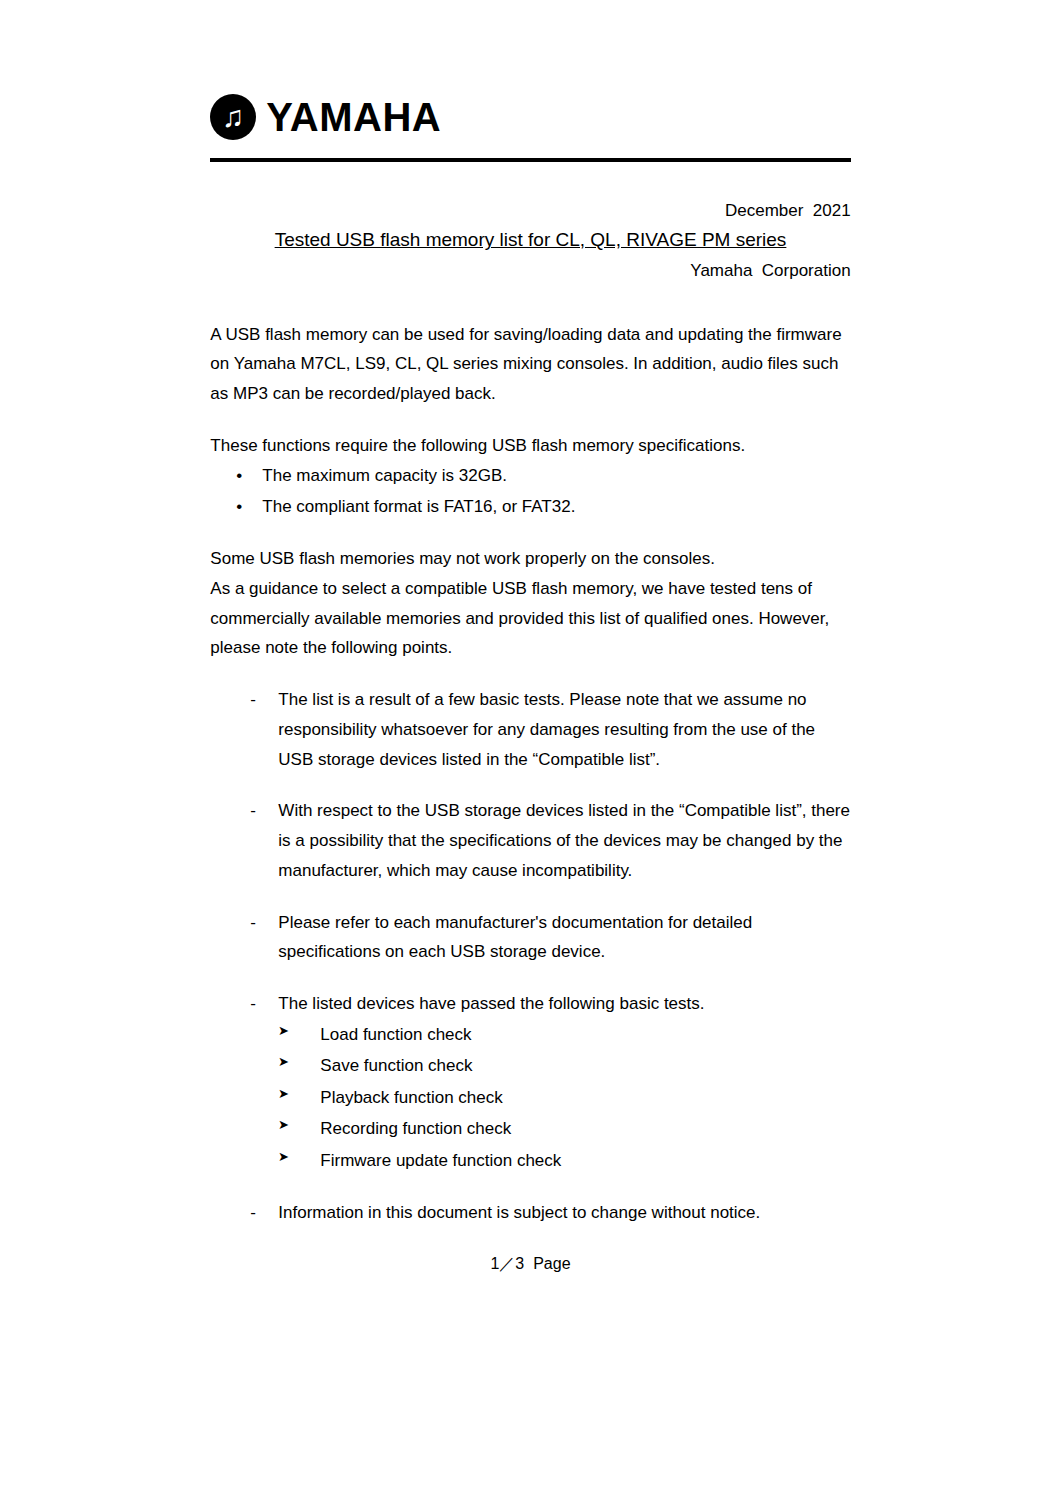♫
YAMAHA
December 2021
Tested USB flash memory list for CL, QL, RIVAGE PM series
Yamaha Corporation
A USB flash memory can be used for saving/loading data and updating the firmware on Yamaha M7CL, LS9, CL, QL series mixing consoles. In addition, audio files such as MP3 can be recorded/played back.
These functions require the following USB flash memory specifications.
The maximum capacity is 32GB.
The compliant format is FAT16, or FAT32.
Some USB flash memories may not work properly on the consoles.
As a guidance to select a compatible USB flash memory, we have tested tens of commercially available memories and provided this list of qualified ones. However, please note the following points.
The list is a result of a few basic tests. Please note that we assume no responsibility whatsoever for any damages resulting from the use of the USB storage devices listed in the “Compatible list”.
With respect to the USB storage devices listed in the “Compatible list”, there is a possibility that the specifications of the devices may be changed by the manufacturer, which may cause incompatibility.
Please refer to each manufacturer's documentation for detailed specifications on each USB storage device.
The listed devices have passed the following basic tests.
Load function check
Save function check
Playback function check
Recording function check
Firmware update function check
Information in this document is subject to change without notice.
1／3 Page